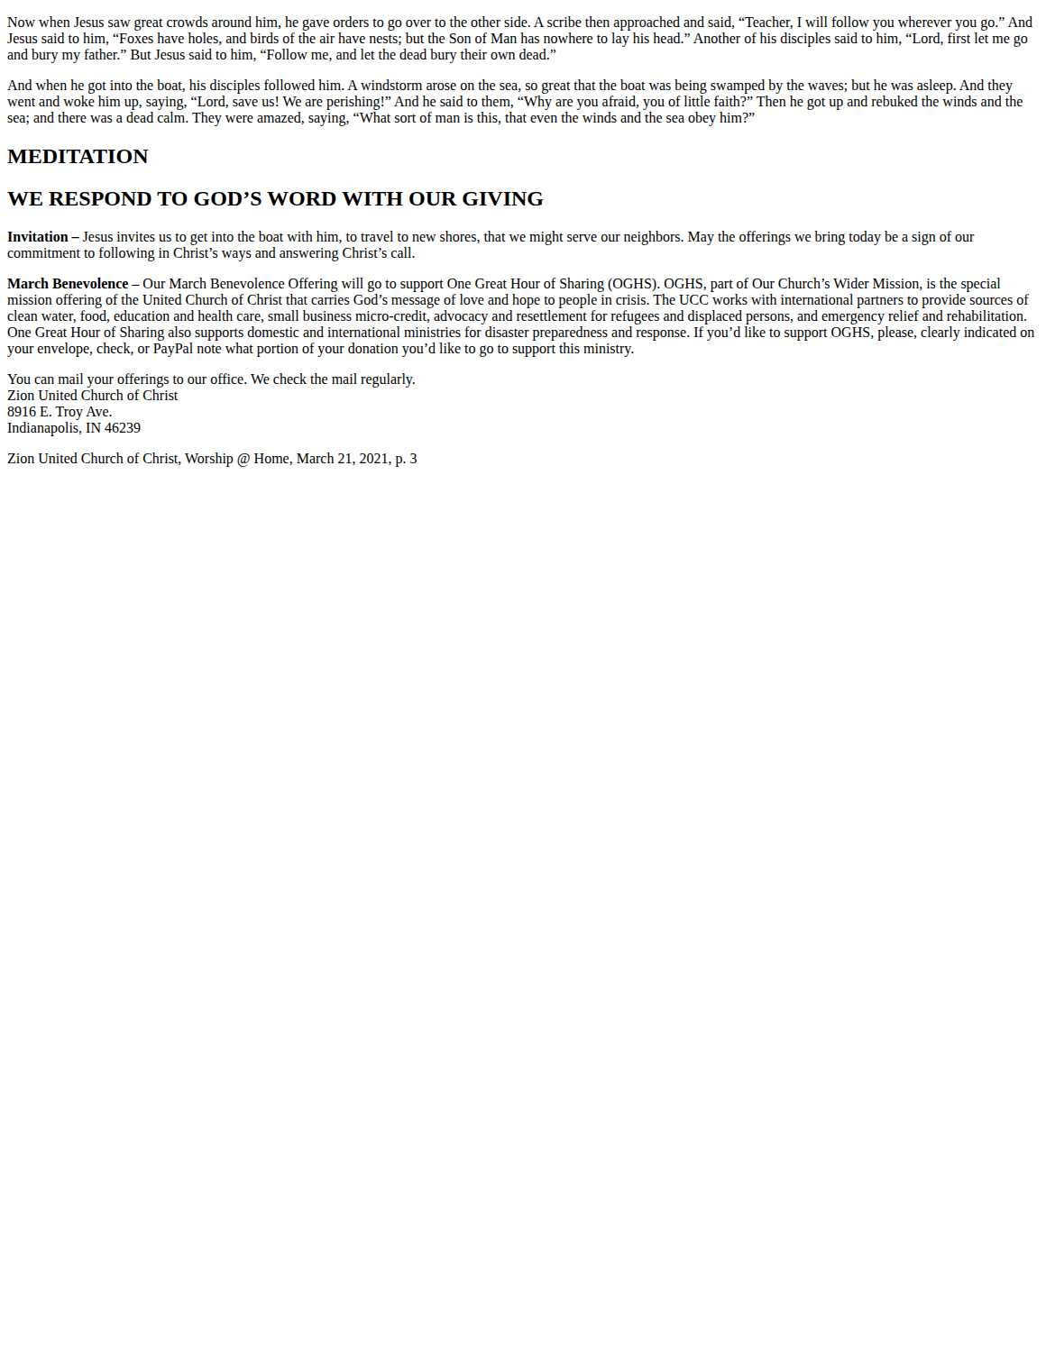Now when Jesus saw great crowds around him, he gave orders to go over to the other side. A scribe then approached and said, “Teacher, I will follow you wherever you go.” And Jesus said to him, “Foxes have holes, and birds of the air have nests; but the Son of Man has nowhere to lay his head.” Another of his disciples said to him, “Lord, first let me go and bury my father.” But Jesus said to him, “Follow me, and let the dead bury their own dead.”
And when he got into the boat, his disciples followed him. A windstorm arose on the sea, so great that the boat was being swamped by the waves; but he was asleep. And they went and woke him up, saying, “Lord, save us! We are perishing!” And he said to them, “Why are you afraid, you of little faith?” Then he got up and rebuked the winds and the sea; and there was a dead calm. They were amazed, saying, “What sort of man is this, that even the winds and the sea obey him?”
MEDITATION
WE RESPOND TO GOD’S WORD WITH OUR GIVING
Invitation – Jesus invites us to get into the boat with him, to travel to new shores, that we might serve our neighbors. May the offerings we bring today be a sign of our commitment to following in Christ’s ways and answering Christ’s call.
March Benevolence – Our March Benevolence Offering will go to support One Great Hour of Sharing (OGHS). OGHS, part of Our Church’s Wider Mission, is the special mission offering of the United Church of Christ that carries God’s message of love and hope to people in crisis. The UCC works with international partners to provide sources of clean water, food, education and health care, small business micro-credit, advocacy and resettlement for refugees and displaced persons, and emergency relief and rehabilitation. One Great Hour of Sharing also supports domestic and international ministries for disaster preparedness and response. If you’d like to support OGHS, please, clearly indicated on your envelope, check, or PayPal note what portion of your donation you’d like to go to support this ministry.
You can mail your offerings to our office. We check the mail regularly.
Zion United Church of Christ
8916 E. Troy Ave.
Indianapolis, IN 46239
Zion United Church of Christ, Worship @ Home, March 21, 2021, p. 3